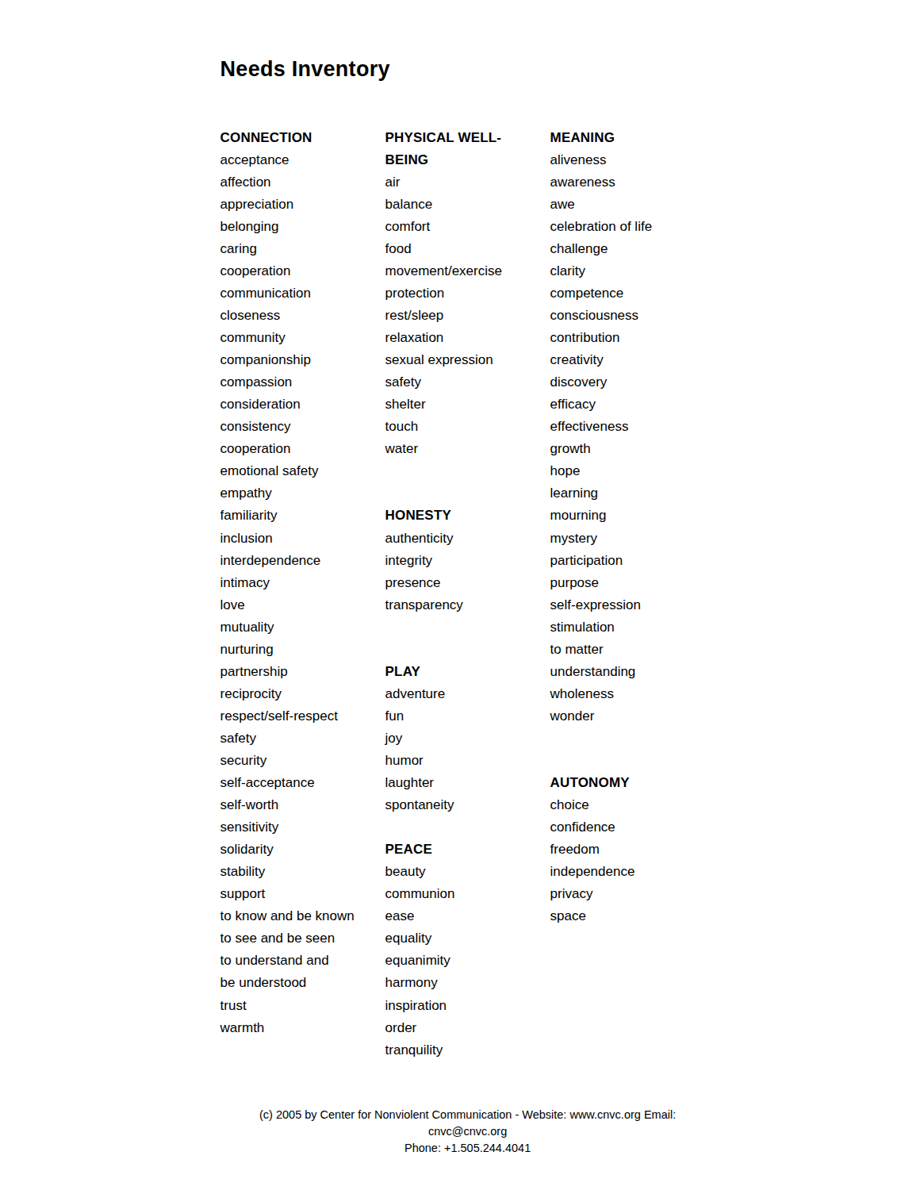Needs Inventory
Connection
acceptance
affection
appreciation
belonging
caring
cooperation
communication
closeness
community
companionship
compassion
consideration
consistency
cooperation
emotional safety
empathy
familiarity
inclusion
interdependence
intimacy
love
mutuality
nurturing
partnership
reciprocity
respect/self-respect
safety
security
self-acceptance
self-worth
sensitivity
solidarity
stability
support
to know and be known
to see and be seen
to understand and
be understood
trust
warmth
Physical Well-Being
air
balance
comfort
food
movement/exercise
protection
rest/sleep
relaxation
sexual expression
safety
shelter
touch
water
Honesty
authenticity
integrity
presence
transparency
Play
adventure
fun
joy
humor
laughter
spontaneity
Peace
beauty
communion
ease
equality
equanimity
harmony
inspiration
order
tranquility
Meaning
aliveness
awareness
awe
celebration of life
challenge
clarity
competence
consciousness
contribution
creativity
discovery
efficacy
effectiveness
growth
hope
learning
mourning
mystery
participation
purpose
self-expression
stimulation
to matter
understanding
wholeness
wonder
Autonomy
choice
confidence
freedom
independence
privacy
space
(c) 2005 by Center for Nonviolent Communication - Website: www.cnvc.org Email: cnvc@cnvc.org
Phone: +1.505.244.4041